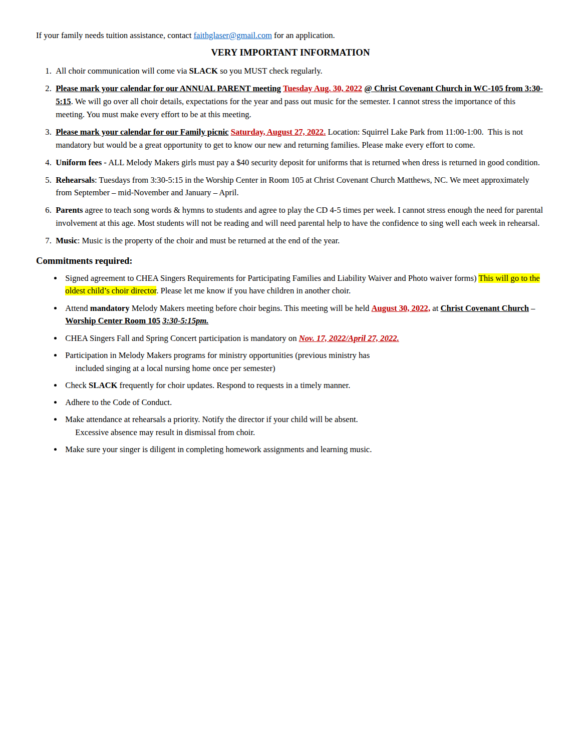If your family needs tuition assistance, contact faithglaser@gmail.com for an application.
VERY IMPORTANT INFORMATION
All choir communication will come via SLACK so you MUST check regularly.
Please mark your calendar for our ANNUAL PARENT meeting Tuesday Aug. 30, 2022 @ Christ Covenant Church in WC-105 from 3:30-5:15. We will go over all choir details, expectations for the year and pass out music for the semester. I cannot stress the importance of this meeting. You must make every effort to be at this meeting.
Please mark your calendar for our Family picnic Saturday, August 27, 2022. Location: Squirrel Lake Park from 11:00-1:00. This is not mandatory but would be a great opportunity to get to know our new and returning families. Please make every effort to come.
Uniform fees - ALL Melody Makers girls must pay a $40 security deposit for uniforms that is returned when dress is returned in good condition.
Rehearsals: Tuesdays from 3:30-5:15 in the Worship Center in Room 105 at Christ Covenant Church Matthews, NC. We meet approximately from September – mid-November and January – April.
Parents agree to teach song words & hymns to students and agree to play the CD 4-5 times per week. I cannot stress enough the need for parental involvement at this age. Most students will not be reading and will need parental help to have the confidence to sing well each week in rehearsal.
Music: Music is the property of the choir and must be returned at the end of the year.
Commitments required:
Signed agreement to CHEA Singers Requirements for Participating Families and Liability Waiver and Photo waiver forms) This will go to the oldest child’s choir director. Please let me know if you have children in another choir.
Attend mandatory Melody Makers meeting before choir begins. This meeting will be held August 30, 2022, at Christ Covenant Church – Worship Center Room 105 3:30-5:15pm.
CHEA Singers Fall and Spring Concert participation is mandatory on Nov. 17, 2022/April 27, 2022.
Participation in Melody Makers programs for ministry opportunities (previous ministry has included singing at a local nursing home once per semester)
Check SLACK frequently for choir updates. Respond to requests in a timely manner.
Adhere to the Code of Conduct.
Make attendance at rehearsals a priority. Notify the director if your child will be absent. Excessive absence may result in dismissal from choir.
Make sure your singer is diligent in completing homework assignments and learning music.